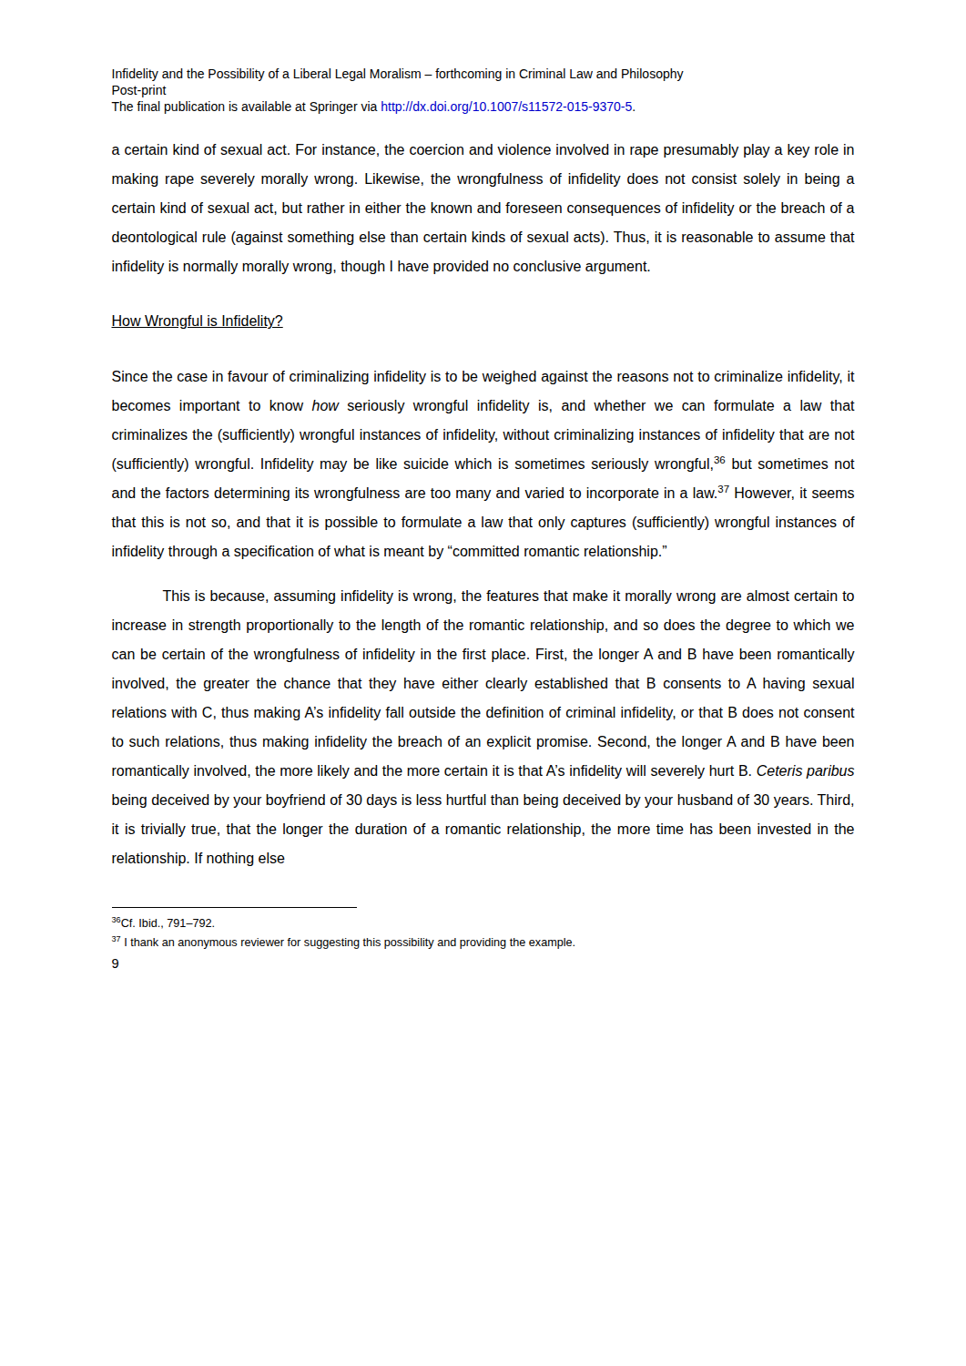Infidelity and the Possibility of a Liberal Legal Moralism – forthcoming in Criminal Law and Philosophy
Post-print
The final publication is available at Springer via http://dx.doi.org/10.1007/s11572-015-9370-5.
a certain kind of sexual act. For instance, the coercion and violence involved in rape presumably play a key role in making rape severely morally wrong. Likewise, the wrongfulness of infidelity does not consist solely in being a certain kind of sexual act, but rather in either the known and foreseen consequences of infidelity or the breach of a deontological rule (against something else than certain kinds of sexual acts). Thus, it is reasonable to assume that infidelity is normally morally wrong, though I have provided no conclusive argument.
How Wrongful is Infidelity?
Since the case in favour of criminalizing infidelity is to be weighed against the reasons not to criminalize infidelity, it becomes important to know how seriously wrongful infidelity is, and whether we can formulate a law that criminalizes the (sufficiently) wrongful instances of infidelity, without criminalizing instances of infidelity that are not (sufficiently) wrongful. Infidelity may be like suicide which is sometimes seriously wrongful,36 but sometimes not and the factors determining its wrongfulness are too many and varied to incorporate in a law.37 However, it seems that this is not so, and that it is possible to formulate a law that only captures (sufficiently) wrongful instances of infidelity through a specification of what is meant by “committed romantic relationship.”
This is because, assuming infidelity is wrong, the features that make it morally wrong are almost certain to increase in strength proportionally to the length of the romantic relationship, and so does the degree to which we can be certain of the wrongfulness of infidelity in the first place. First, the longer A and B have been romantically involved, the greater the chance that they have either clearly established that B consents to A having sexual relations with C, thus making A’s infidelity fall outside the definition of criminal infidelity, or that B does not consent to such relations, thus making infidelity the breach of an explicit promise. Second, the longer A and B have been romantically involved, the more likely and the more certain it is that A’s infidelity will severely hurt B. Ceteris paribus being deceived by your boyfriend of 30 days is less hurtful than being deceived by your husband of 30 years. Third, it is trivially true, that the longer the duration of a romantic relationship, the more time has been invested in the relationship. If nothing else
36Cf. Ibid., 791–792.
37 I thank an anonymous reviewer for suggesting this possibility and providing the example.
9